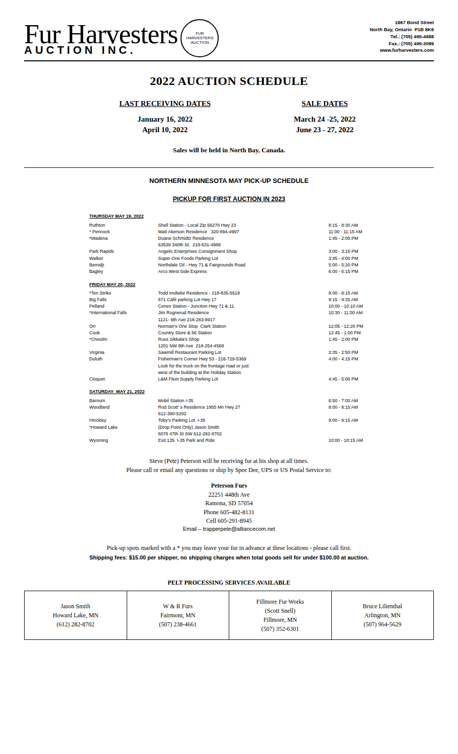Fur Harvesters AUCTION INC.
FUR
HARVESTERS
AUCTION
1867 Bond Street
North Bay, Ontario P1B 8K6
Tel.: (705) 495-4688
Fax.: (705) 495-3099
www.furharvesters.com
2022 AUCTION SCHEDULE
| LAST RECEIVING DATES | SALE DATES |
| --- | --- |
| January 16, 2022 | March 24 -25, 2022 |
| April 10, 2022 | June 23 - 27, 2022 |
Sales will be held in North Bay, Canada.
NORTHERN MINNESOTA MAY PICK-UP SCHEDULE
PICKUP FOR FIRST AUCTION IN 2023
THURSDAY MAY 19, 2022
| Ruthton | Shell Station - Local Zip 56270 Hwy 23 | 8:15 - 8:30 AM |
| * Pennock | Matt Akerson Residence 320-894-4997 | 11:00 - 11:15 AM |
| *Wadena | Duane Schmidtz Residence | 1:45 - 2:05 PM |
| | 63539 340th St. 218-631-4988 | |
| Park Rapids | Angelic Enterprises Consignment Shop | 3:00 - 3:15 PM |
| Walker | Super One Foods Parking Lot | 3:45 - 4:00 PM |
| Bemidji | Northdale Oil - Hwy 71 & Fairgrounds Road | 5:00 - 5:20 PM |
| Bagley | Arco West Side Express | 6:00 - 6:15 PM |
FRIDAY MAY 20, 2022
| *Ten Strike | Todd Imdieke Residence - 218-835-5519 | 8:00 - 8:15 AM |
| Big Falls | 671 Café parking Lot Hwy 17 | 9:15 - 9:25 AM |
| Pelland | Cenex Station - Junction Hwy 71 & 11 | 10:00 - 10:10 AM |
| *International Falls | Jim Rognerud Residence | 10:30 - 11:00 AM |
| | 1121- 9th Ave 218-283-8917 | |
| Orr | Norman's One Stop Clark Station | 12:05 - 12:20 PM |
| Cook | Country Store & 66 Station | 12:45 - 1:00 PM |
| *Chisolm | Russ Sikkala's Shop | 1:45 - 2:00 PM |
| | 1201 NW 8th Ave 218-254-4568 | |
| Virginia | Sawmill Restaurant Parking Lot | 2:35 - 2:50 PM |
| Duluth | Fisherman's Corner Hwy 53 - 218-729-5369 | 4:00 - 4:15 PM |
| | Look for the truck on the frontage road or just | |
| | west of the building at the Holiday Station | |
| Cloquet | L&M Fleet Supply Parking Lot | 4:45 - 5:00 PM |
SATURDAY MAY 21, 2022
| Barnum | Mobil Station I-35 | 6:50 - 7:00 AM |
| Woodland | Rod Scott' s Residence 1955 Mn Hwy 27 | 8:00 - 8:15 AM |
| | 612-390-5292 | |
| Hinckley | Toby's Parking Lot I-35 | 9:00 - 9:15 AM |
| *Howard Lake | (Drop Point Only) Jason Smith | |
| | 6076 47th St SW 612-282-8702 | |
| Wyoming | Exit 135 I-35 Park and Ride | 10:00 - 10:15 AM |
Steve (Pete) Peterson will be receiving fur at his shop at all times.
Please call or email any questions or ship by Spee Dee, UPS or US Postal Service to:
Peterson Furs
22251 448th Ave
Ramona, SD 57054
Phone 605-482-8131
Cell 605-291-8945
Email – trapperpete@alliancecom.net
Pick-up spots marked with a * you may leave your fur in advance at these locations - please call first. Shipping fees: $15.00 per shipper, no shipping charges when total goods sell for under $100.00 at auction.
PELT PROCESSING SERVICES AVAILABLE
| Jason Smith Howard Lake, MN (612) 282-8702 | W & R Furs Fairmont, MN (507) 238-4661 | Fillmore Fur Works (Scott Snell) Fillmore, MN (507) 352-6301 | Bruce Lilienthal Arlington, MN (507) 964-5629 |